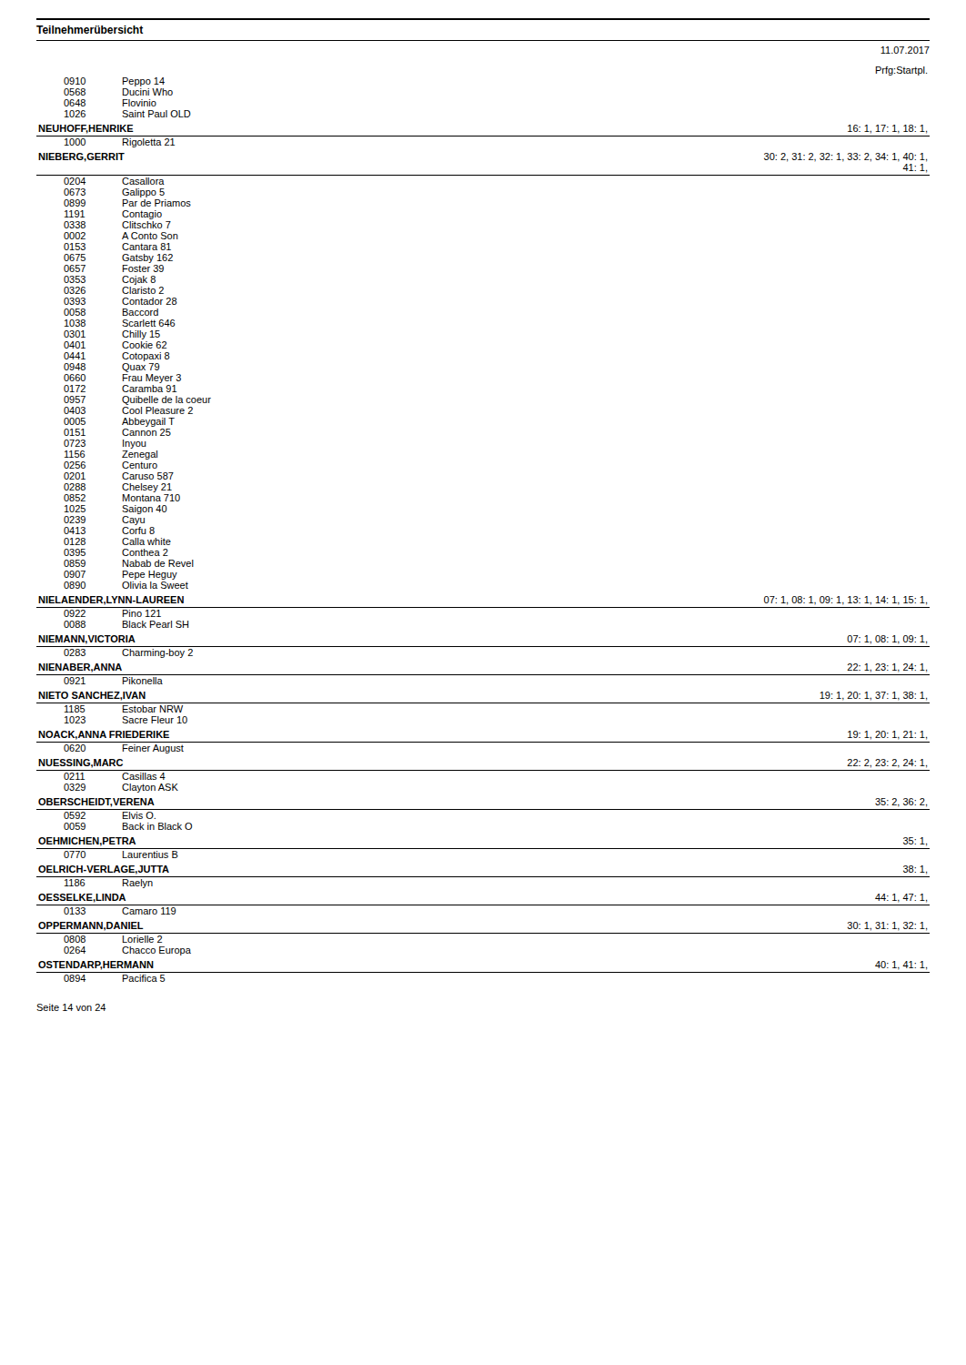Teilnehmerübersicht
11.07.2017
| | | Prfg:Startpl. |
| 0910 | Peppo 14 | |
| 0568 | Ducini Who | |
| 0648 | Flovinio | |
| 1026 | Saint Paul OLD | |
| NEUHOFF,HENRIKE | 16: 1, 17: 1, 18: 1, |
| 1000 | Rigoletta 21 | |
| NIEBERG,GERRIT | 30: 2, 31: 2, 32: 1, 33: 2, 34: 1, 40: 1, 41: 1, |
| 0204 | Casallora | |
| 0673 | Galippo 5 | |
| 0899 | Par de Priamos | |
| 1191 | Contagio | |
| 0338 | Clitschko 7 | |
| 0002 | A Conto Son | |
| 0153 | Cantara 81 | |
| 0675 | Gatsby 162 | |
| 0657 | Foster 39 | |
| 0353 | Cojak 8 | |
| 0326 | Claristo 2 | |
| 0393 | Contador 28 | |
| 0058 | Baccord | |
| 1038 | Scarlett 646 | |
| 0301 | Chilly 15 | |
| 0401 | Cookie 62 | |
| 0441 | Cotopaxi 8 | |
| 0948 | Quax 79 | |
| 0660 | Frau Meyer 3 | |
| 0172 | Caramba 91 | |
| 0957 | Quibelle de la coeur | |
| 0403 | Cool Pleasure 2 | |
| 0005 | Abbeygail T | |
| 0151 | Cannon 25 | |
| 0723 | Inyou | |
| 1156 | Zenegal | |
| 0256 | Centuro | |
| 0201 | Caruso 587 | |
| 0288 | Chelsey 21 | |
| 0852 | Montana 710 | |
| 1025 | Saigon 40 | |
| 0239 | Cayu | |
| 0413 | Corfu 8 | |
| 0128 | Calla white | |
| 0395 | Conthea 2 | |
| 0859 | Nabab de Revel | |
| 0907 | Pepe Heguy | |
| 0890 | Olivia la Sweet | |
| NIELAENDER,LYNN-LAUREEN | 07: 1, 08: 1, 09: 1, 13: 1, 14: 1, 15: 1, |
| 0922 | Pino 121 | |
| 0088 | Black Pearl SH | |
| NIEMANN,VICTORIA | 07: 1, 08: 1, 09: 1, |
| 0283 | Charming-boy 2 | |
| NIENABER,ANNA | 22: 1, 23: 1, 24: 1, |
| 0921 | Pikonella | |
| NIETO SANCHEZ,IVAN | 19: 1, 20: 1, 37: 1, 38: 1, |
| 1185 | Estobar NRW | |
| 1023 | Sacre Fleur 10 | |
| NOACK,ANNA FRIEDERIKE | 19: 1, 20: 1, 21: 1, |
| 0620 | Feiner August | |
| NUESSING,MARC | 22: 2, 23: 2, 24: 1, |
| 0211 | Casillas 4 | |
| 0329 | Clayton ASK | |
| OBERSCHEIDT,VERENA | 35: 2, 36: 2, |
| 0592 | Elvis O. | |
| 0059 | Back in Black O | |
| OEHMICHEN,PETRA | 35: 1, |
| 0770 | Laurentius B | |
| OELRICH-VERLAGE,JUTTA | 38: 1, |
| 1186 | Raelyn | |
| OESSELKE,LINDA | 44: 1, 47: 1, |
| 0133 | Camaro 119 | |
| OPPERMANN,DANIEL | 30: 1, 31: 1, 32: 1, |
| 0808 | Lorielle 2 | |
| 0264 | Chacco Europa | |
| OSTENDARP,HERMANN | 40: 1, 41: 1, |
| 0894 | Pacifica 5 | |
Seite 14 von 24